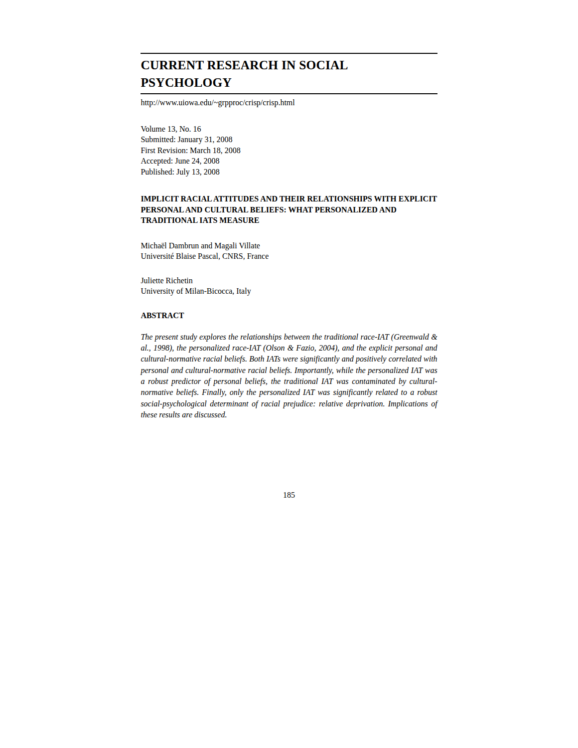CURRENT RESEARCH IN SOCIAL PSYCHOLOGY
http://www.uiowa.edu/~grpproc/crisp/crisp.html
Volume 13, No. 16
Submitted: January 31, 2008
First Revision: March 18, 2008
Accepted: June 24, 2008
Published: July 13, 2008
Implicit Racial Attitudes and Their Relationships with Explicit Personal and Cultural Beliefs: What Personalized and Traditional IATs Measure
Michaël Dambrun and Magali Villate
Université Blaise Pascal, CNRS, France
Juliette Richetin
University of Milan-Bicocca, Italy
ABSTRACT
The present study explores the relationships between the traditional race-IAT (Greenwald & al., 1998), the personalized race-IAT (Olson & Fazio, 2004), and the explicit personal and cultural-normative racial beliefs. Both IATs were significantly and positively correlated with personal and cultural-normative racial beliefs. Importantly, while the personalized IAT was a robust predictor of personal beliefs, the traditional IAT was contaminated by cultural-normative beliefs. Finally, only the personalized IAT was significantly related to a robust social-psychological determinant of racial prejudice: relative deprivation. Implications of these results are discussed.
185